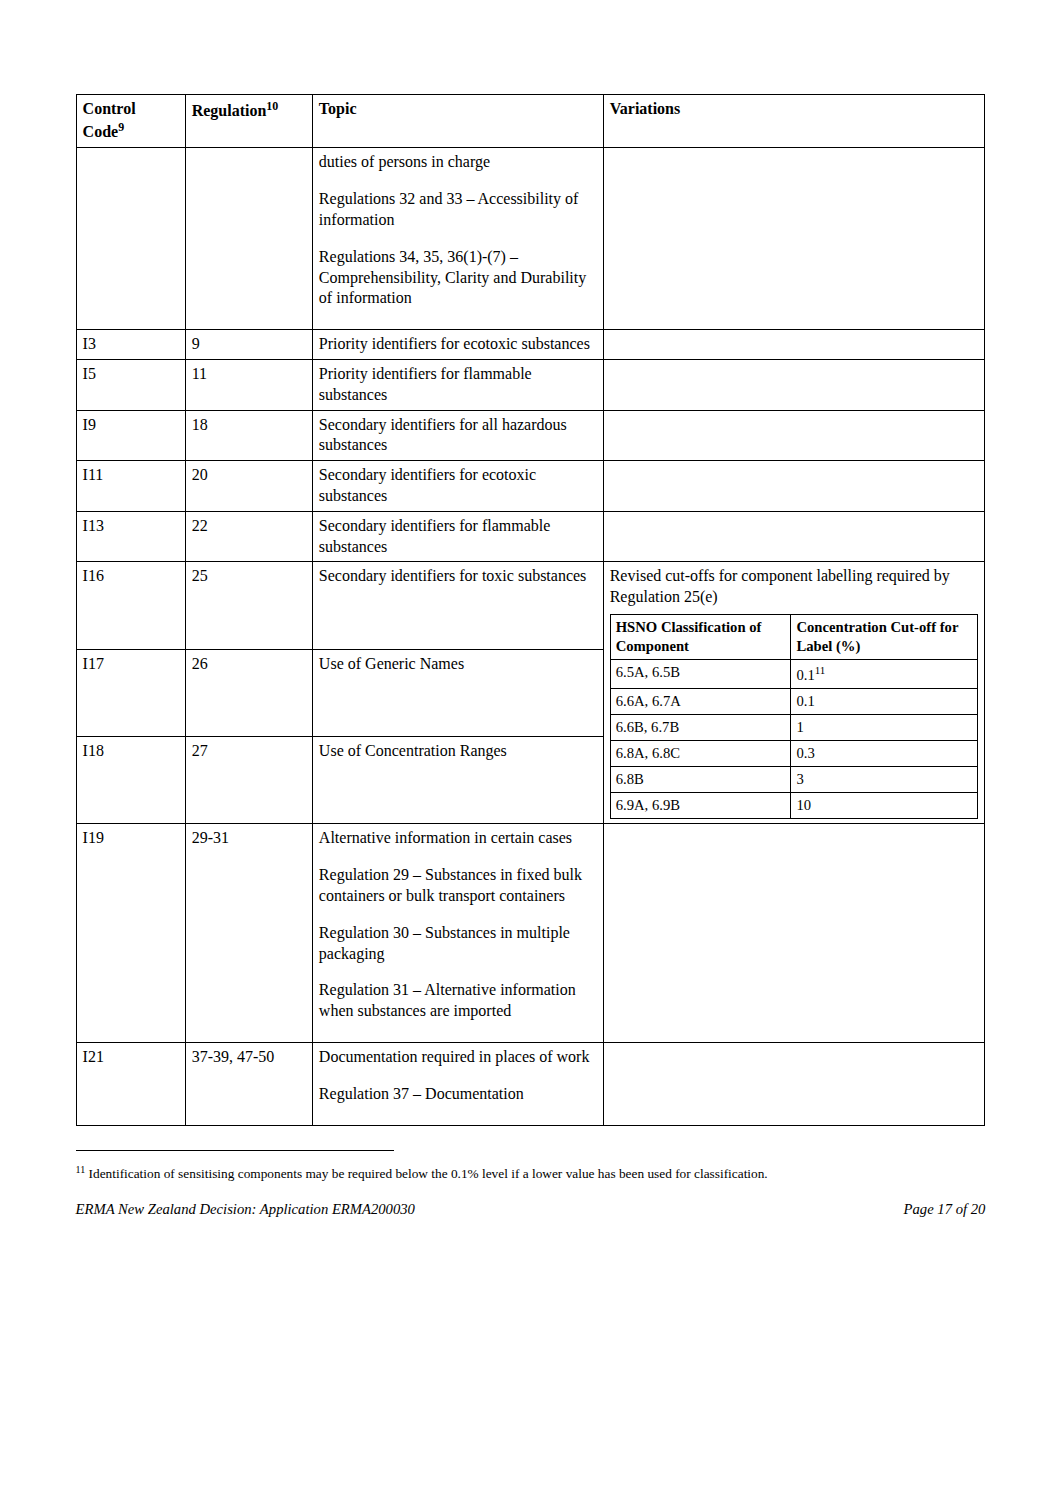| Control Code 9 | Regulation 10 | Topic | Variations |
| --- | --- | --- | --- |
| | | duties of persons in charge Regulations 32 and 33 – Accessibility of information Regulations 34, 35, 36(1)-(7) – Comprehensibility, Clarity and Durability of information | |
| I3 | 9 | Priority identifiers for ecotoxic substances | |
| I5 | 11 | Priority identifiers for flammable substances | |
| I9 | 18 | Secondary identifiers for all hazardous substances | |
| I11 | 20 | Secondary identifiers for ecotoxic substances | |
| I13 | 22 | Secondary identifiers for flammable substances | |
| I16 | 25 | Secondary identifiers for toxic substances | Revised cut-offs for component labelling required by Regulation 25(e) / HSNO Classification of Component / Concentration Cut-off for Label (%) / / --- / --- / / 6.5A, 6.5B / 0.1 11 / / 6.6A, 6.7A / 0.1 / / 6.6B, 6.7B / 1 / / 6.8A, 6.8C / 0.3 / / 6.8B / 3 / / 6.9A, 6.9B / 10 / |
| I17 | 26 | Use of Generic Names |
| I18 | 27 | Use of Concentration Ranges |
| I19 | 29-31 | Alternative information in certain cases Regulation 29 – Substances in fixed bulk containers or bulk transport containers Regulation 30 – Substances in multiple packaging Regulation 31 – Alternative information when substances are imported | |
| I21 | 37-39, 47-50 | Documentation required in places of work Regulation 37 – Documentation | |
11 Identification of sensitising components may be required below the 0.1% level if a lower value has been used for classification.
ERMA New Zealand Decision: Application ERMA200030 Page 17 of 20